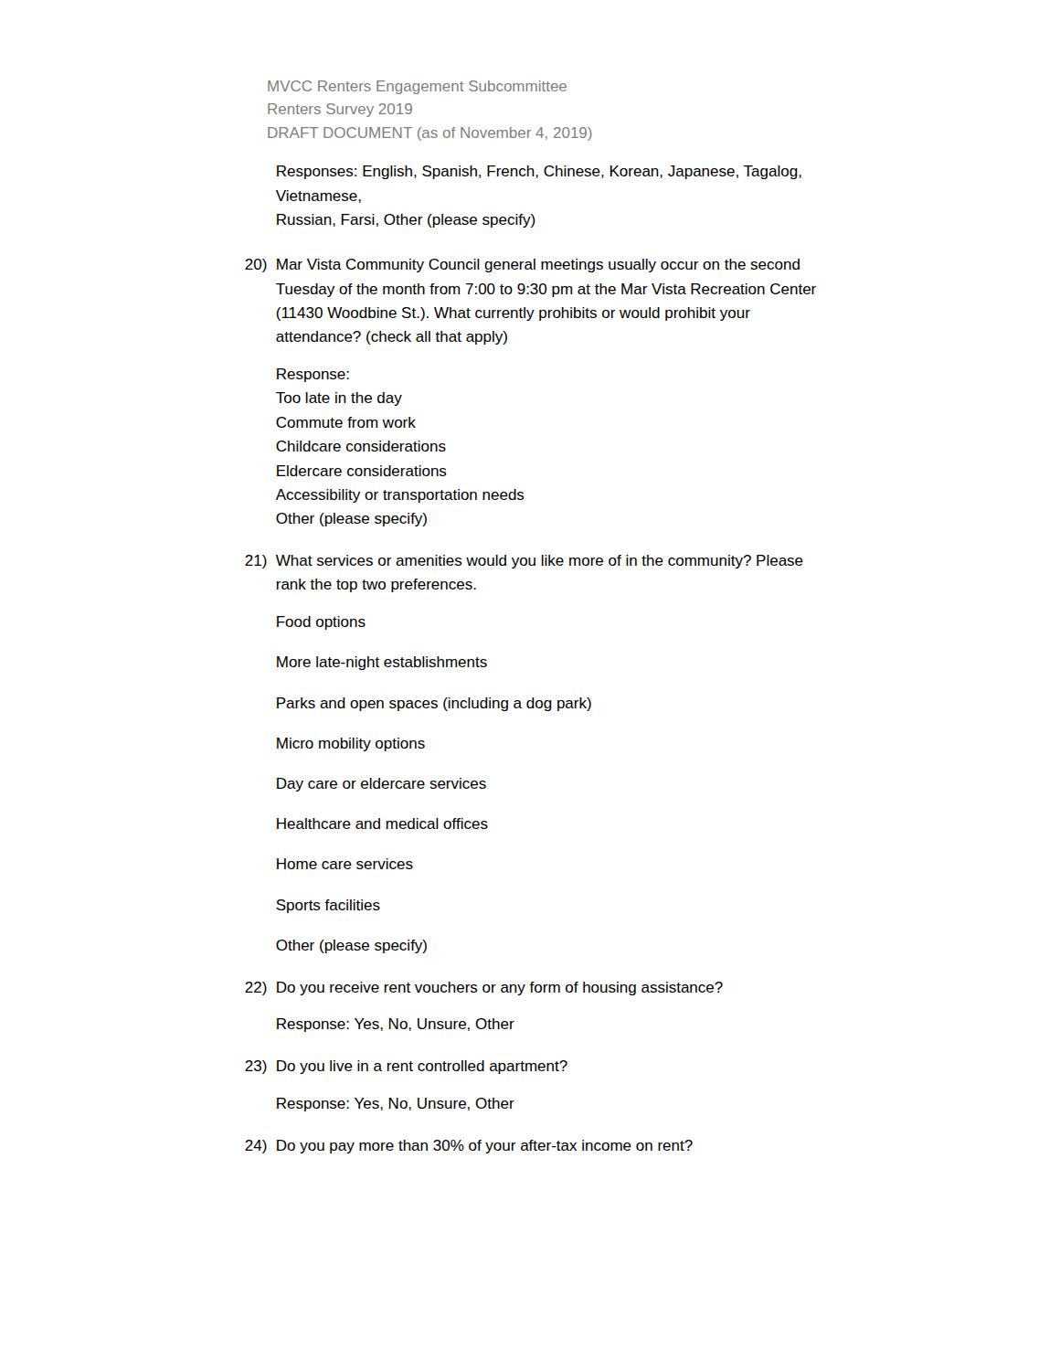MVCC Renters Engagement Subcommittee
Renters Survey 2019
DRAFT DOCUMENT (as of November 4, 2019)
Responses: English, Spanish, French, Chinese, Korean, Japanese, Tagalog, Vietnamese,
Russian, Farsi, Other (please specify)
20)
Mar Vista Community Council general meetings usually occur on the second Tuesday of the month from 7:00 to 9:30 pm at the Mar Vista Recreation Center (11430 Woodbine St.). What currently prohibits or would prohibit your attendance? (check all that apply)
Response:
Too late in the day
Commute from work
Childcare considerations
Eldercare considerations
Accessibility or transportation needs
Other (please specify)
21)
What services or amenities would you like more of in the community? Please rank the top two preferences.
Food options
More late-night establishments
Parks and open spaces (including a dog park)
Micro mobility options
Day care or eldercare services
Healthcare and medical offices
Home care services
Sports facilities
Other (please specify)
22)
Do you receive rent vouchers or any form of housing assistance?
Response: Yes, No, Unsure, Other
23)
Do you live in a rent controlled apartment?
Response: Yes, No, Unsure, Other
24)
Do you pay more than 30% of your after-tax income on rent?